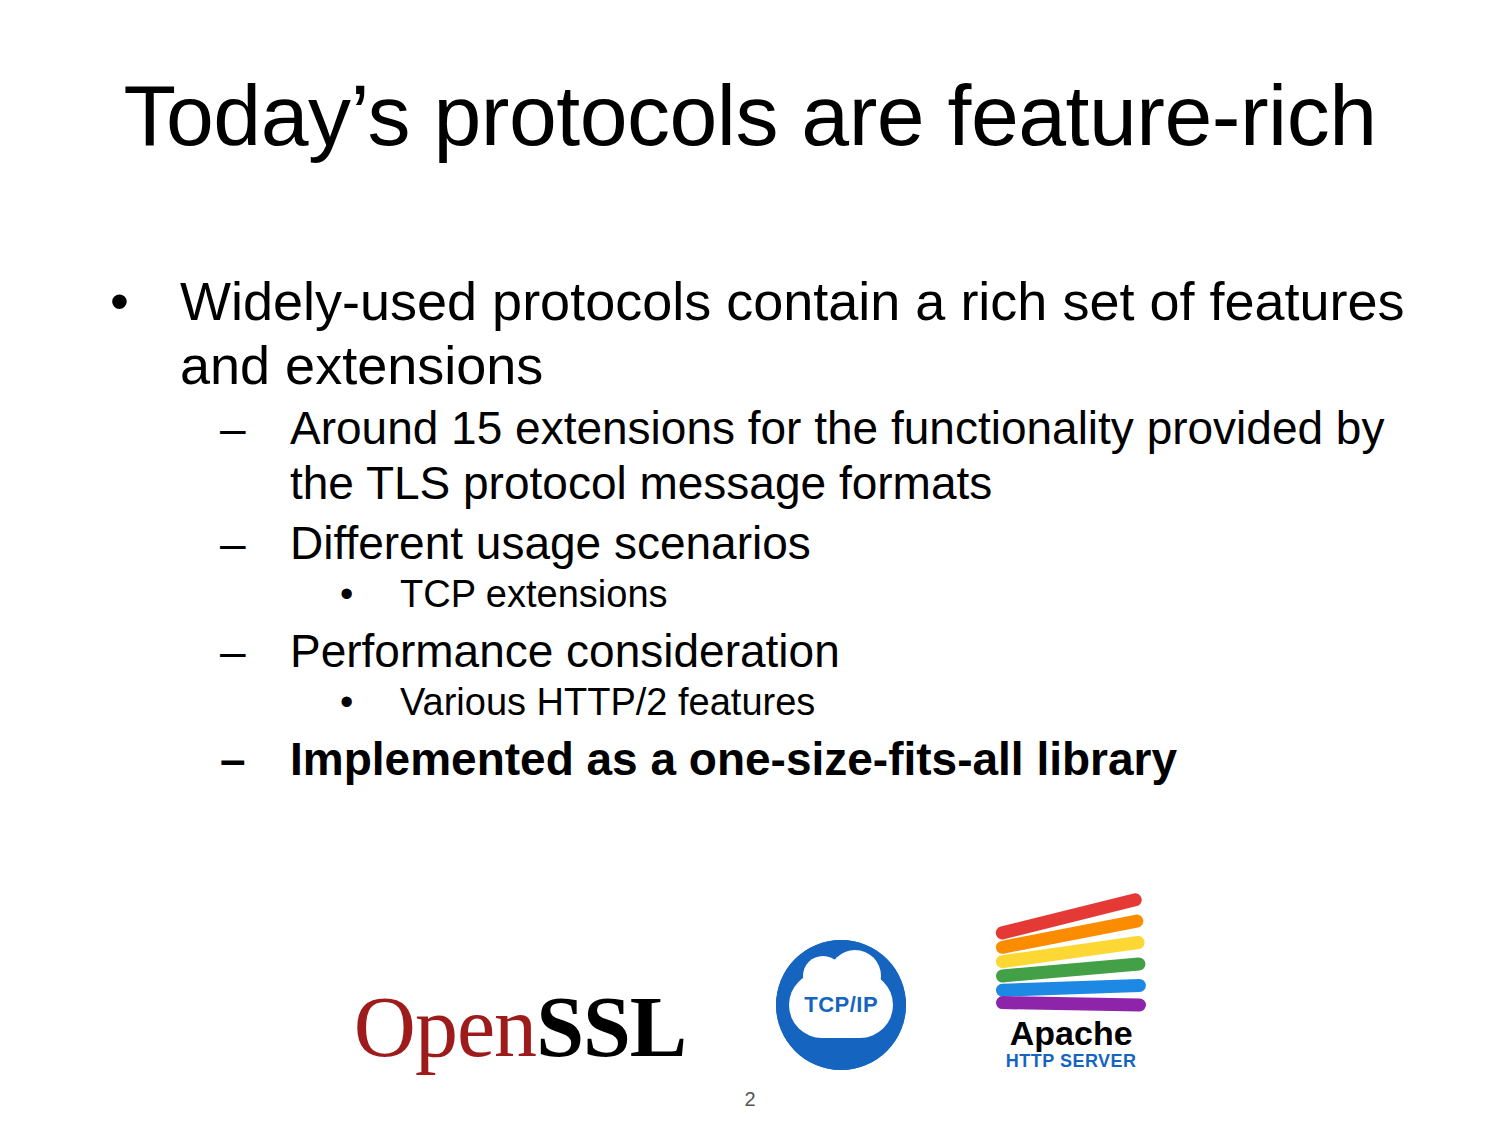Today’s protocols are feature-rich
Widely-used protocols contain a rich set of features and extensions
Around 15 extensions for the functionality provided by the TLS protocol message formats
Different usage scenarios
TCP extensions
Performance consideration
Various HTTP/2 features
Implemented as a one-size-fits-all library
Open SSL
TCP/IP
Apache
HTTP SERVER
2